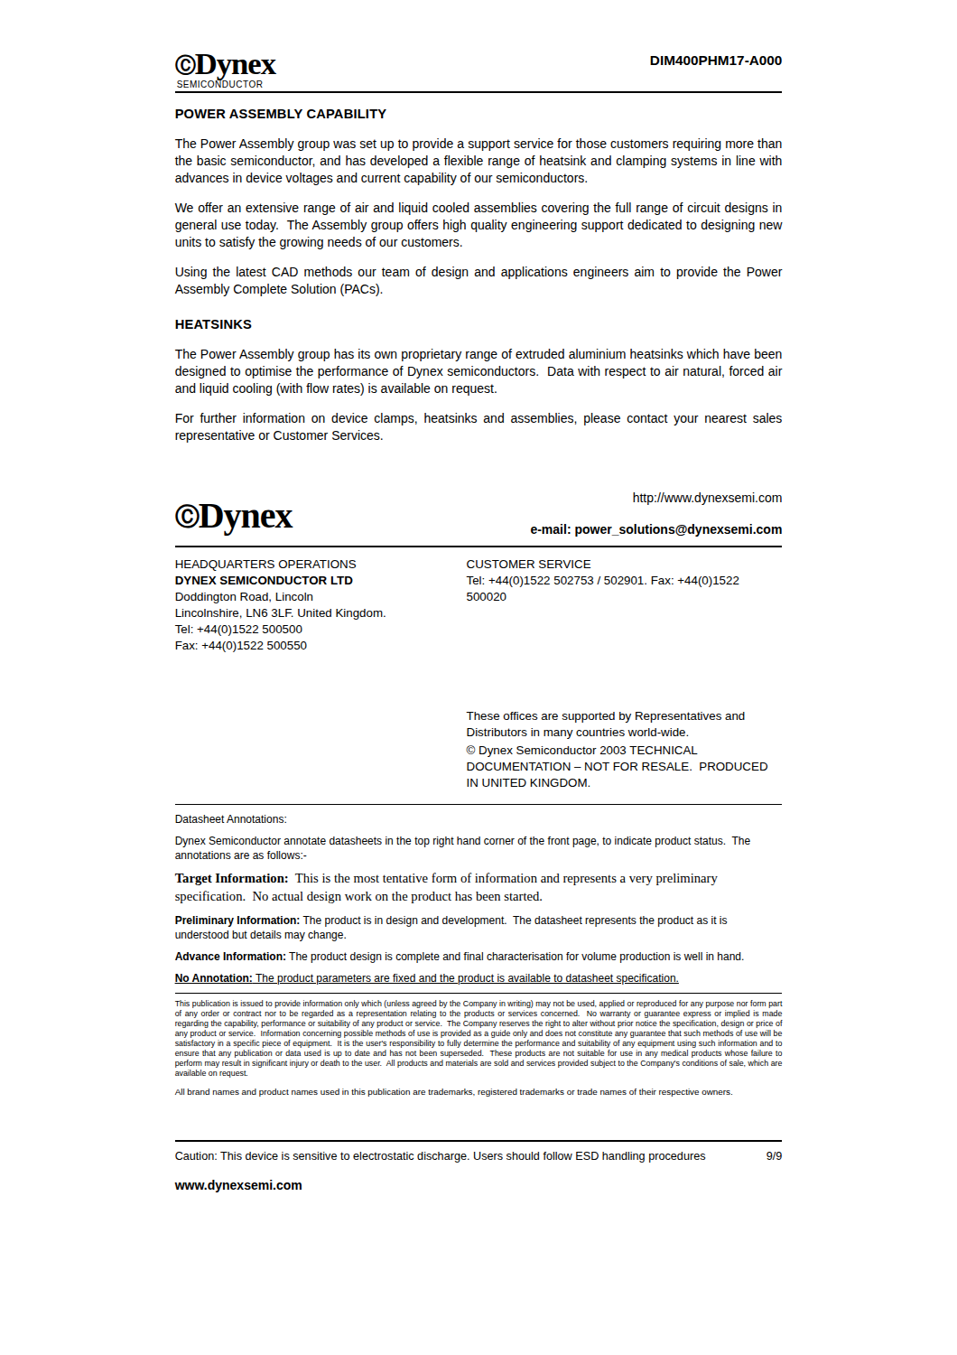ⒸDynex
SEMICONDUCTOR
DIM400PHM17-A000
POWER ASSEMBLY CAPABILITY
The Power Assembly group was set up to provide a support service for those customers requiring more than the basic semiconductor, and has developed a flexible range of heatsink and clamping systems in line with advances in device voltages and current capability of our semiconductors.
We offer an extensive range of air and liquid cooled assemblies covering the full range of circuit designs in general use today. The Assembly group offers high quality engineering support dedicated to designing new units to satisfy the growing needs of our customers.
Using the latest CAD methods our team of design and applications engineers aim to provide the Power Assembly Complete Solution (PACs).
HEATSINKS
The Power Assembly group has its own proprietary range of extruded aluminium heatsinks which have been designed to optimise the performance of Dynex semiconductors. Data with respect to air natural, forced air and liquid cooling (with flow rates) is available on request.
For further information on device clamps, heatsinks and assemblies, please contact your nearest sales representative or Customer Services.
ⒸDynex
http://www.dynexsemi.com
e-mail: power_solutions@dynexsemi.com
HEADQUARTERS OPERATIONS
DYNEX SEMICONDUCTOR LTD
Doddington Road, Lincoln
Lincolnshire, LN6 3LF. United Kingdom.
Tel: +44(0)1522 500500
Fax: +44(0)1522 500550
CUSTOMER SERVICE
Tel: +44(0)1522 502753 / 502901. Fax: +44(0)1522 500020
These offices are supported by Representatives and Distributors in many countries world-wide.
© Dynex Semiconductor 2003 TECHNICAL DOCUMENTATION – NOT FOR RESALE. PRODUCED IN UNITED KINGDOM.
Datasheet Annotations:
Dynex Semiconductor annotate datasheets in the top right hand corner of the front page, to indicate product status. The annotations are as follows:-
Target Information: This is the most tentative form of information and represents a very preliminary specification. No actual design work on the product has been started.
Preliminary Information: The product is in design and development. The datasheet represents the product as it is understood but details may change.
Advance Information: The product design is complete and final characterisation for volume production is well in hand.
No Annotation: The product parameters are fixed and the product is available to datasheet specification.
This publication is issued to provide information only which (unless agreed by the Company in writing) may not be used, applied or reproduced for any purpose nor form part of any order or contract nor to be regarded as a representation relating to the products or services concerned. No warranty or guarantee express or implied is made regarding the capability, performance or suitability of any product or service. The Company reserves the right to alter without prior notice the specification, design or price of any product or service. Information concerning possible methods of use is provided as a guide only and does not constitute any guarantee that such methods of use will be satisfactory in a specific piece of equipment. It is the user's responsibility to fully determine the performance and suitability of any equipment using such information and to ensure that any publication or data used is up to date and has not been superseded. These products are not suitable for use in any medical products whose failure to perform may result in significant injury or death to the user. All products and materials are sold and services provided subject to the Company's conditions of sale, which are available on request.
All brand names and product names used in this publication are trademarks, registered trademarks or trade names of their respective owners.
Caution: This device is sensitive to electrostatic discharge. Users should follow ESD handling procedures
9/9
www.dynexsemi.com